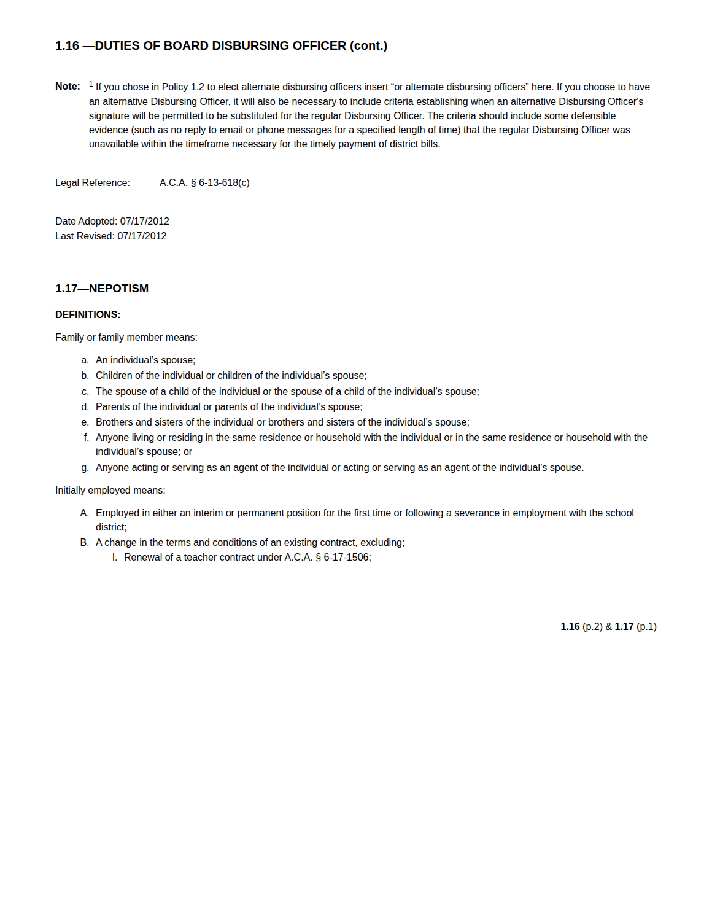1.16 —DUTIES OF BOARD DISBURSING OFFICER (cont.)
Note:
1 If you chose in Policy 1.2 to elect alternate disbursing officers insert “or alternate disbursing officers” here. If you choose to have an alternative Disbursing Officer, it will also be necessary to include criteria establishing when an alternative Disbursing Officer's signature will be permitted to be substituted for the regular Disbursing Officer. The criteria should include some defensible evidence (such as no reply to email or phone messages for a specified length of time) that the regular Disbursing Officer was unavailable within the timeframe necessary for the timely payment of district bills.
Legal Reference: A.C.A. § 6-13-618(c)
Date Adopted: 07/17/2012
Last Revised: 07/17/2012
1.17—NEPOTISM
DEFINITIONS:
Family or family member means:
An individual’s spouse;
Children of the individual or children of the individual’s spouse;
The spouse of a child of the individual or the spouse of a child of the individual’s spouse;
Parents of the individual or parents of the individual’s spouse;
Brothers and sisters of the individual or brothers and sisters of the individual’s spouse;
Anyone living or residing in the same residence or household with the individual or in the same residence or household with the individual’s spouse; or
Anyone acting or serving as an agent of the individual or acting or serving as an agent of the individual’s spouse.
Initially employed means:
Employed in either an interim or permanent position for the first time or following a severance in employment with the school district;
A change in the terms and conditions of an existing contract, excluding;
Renewal of a teacher contract under A.C.A. § 6-17-1506;
1.16 (p.2) & 1.17 (p.1)